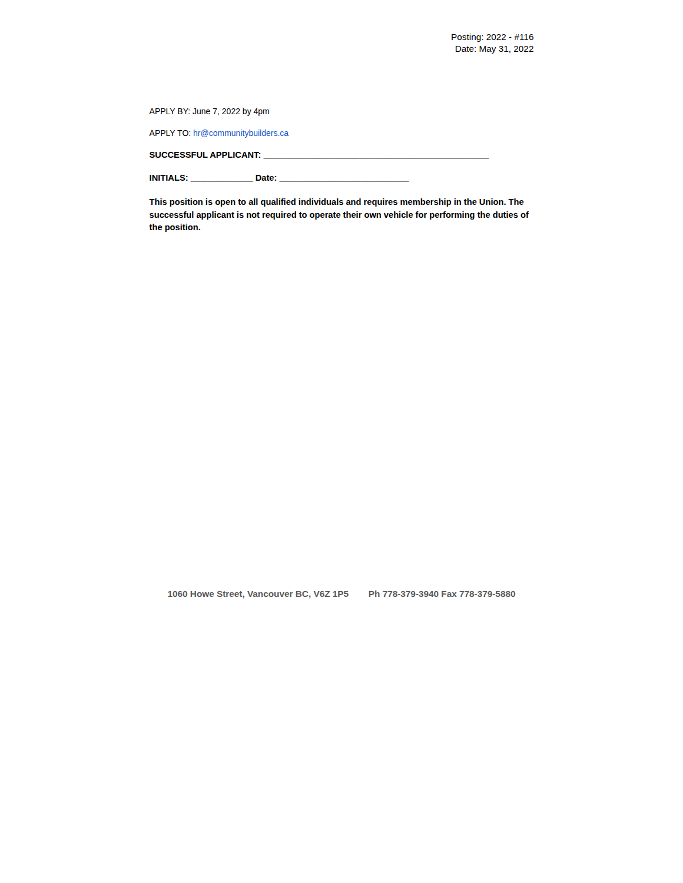Posting: 2022 - #116
Date: May 31, 2022
APPLY BY: June 7, 2022 by 4pm
APPLY TO: hr@communitybuilders.ca
SUCCESSFUL APPLICANT: _______________________________________________
INITIALS: _____________ Date: ___________________________
This position is open to all qualified individuals and requires membership in the Union. The successful applicant is not required to operate their own vehicle for performing the duties of the position.
1060 Howe Street, Vancouver BC, V6Z 1P5 Ph 778-379-3940 Fax 778-379-5880